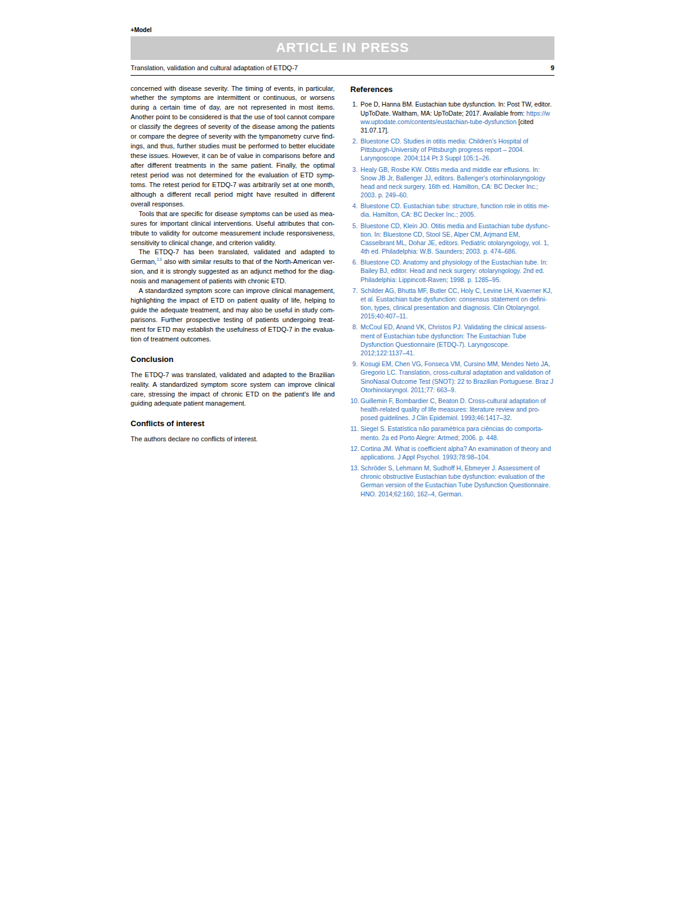+Model
ARTICLE IN PRESS
Translation, validation and cultural adaptation of ETDQ-7 9
concerned with disease severity. The timing of events, in particular, whether the symptoms are intermittent or continuous, or worsens during a certain time of day, are not represented in most items. Another point to be considered is that the use of tool cannot compare or classify the degrees of severity of the disease among the patients or compare the degree of severity with the tympanometry curve findings, and thus, further studies must be performed to better elucidate these issues. However, it can be of value in comparisons before and after different treatments in the same patient. Finally, the optimal retest period was not determined for the evaluation of ETD symptoms. The retest period for ETDQ-7 was arbitrarily set at one month, although a different recall period might have resulted in different overall responses.
Tools that are specific for disease symptoms can be used as measures for important clinical interventions. Useful attributes that contribute to validity for outcome measurement include responsiveness, sensitivity to clinical change, and criterion validity.
The ETDQ-7 has been translated, validated and adapted to German,13 also with similar results to that of the North-American version, and it is strongly suggested as an adjunct method for the diagnosis and management of patients with chronic ETD.
A standardized symptom score can improve clinical management, highlighting the impact of ETD on patient quality of life, helping to guide the adequate treatment, and may also be useful in study comparisons. Further prospective testing of patients undergoing treatment for ETD may establish the usefulness of ETDQ-7 in the evaluation of treatment outcomes.
Conclusion
The ETDQ-7 was translated, validated and adapted to the Brazilian reality. A standardized symptom score system can improve clinical care, stressing the impact of chronic ETD on the patient's life and guiding adequate patient management.
Conflicts of interest
The authors declare no conflicts of interest.
References
Poe D, Hanna BM. Eustachian tube dysfunction. In: Post TW, editor. UpToDate. Waltham, MA: UpToDate; 2017. Available from: https://www.uptodate.com/contents/eustachian-tube-dysfunction [cited 31.07.17].
Bluestone CD. Studies in otitis media: Children's Hospital of Pittsburgh-University of Pittsburgh progress report – 2004. Laryngoscope. 2004;114 Pt 3 Suppl 105:1–26.
Healy GB, Rosbe KW. Otitis media and middle ear effusions. In: Snow JB Jr, Ballenger JJ, editors. Ballenger's otorhinolaryngology head and neck surgery. 16th ed. Hamilton, CA: BC Decker Inc.; 2003. p. 249–60.
Bluestone CD. Eustachian tube: structure, function role in otitis media. Hamilton, CA: BC Decker Inc.; 2005.
Bluestone CD, Klein JO. Otitis media and Eustachian tube dysfunction. In: Bluestone CD, Stool SE, Alper CM, Arjmand EM, Casselbrant ML, Dohar JE, editors. Pediatric otolaryngology, vol. 1, 4th ed. Philadelphia: W.B. Saunders; 2003. p. 474–686.
Bluestone CD. Anatomy and physiology of the Eustachian tube. In: Bailey BJ, editor. Head and neck surgery: otolaryngology. 2nd ed. Philadelphia: Lippincott-Raven; 1998. p. 1285–95.
Schilder AG, Bhutta MF, Butler CC, Holy C, Levine LH, Kvaerner KJ, et al. Eustachian tube dysfunction: consensus statement on definition, types, clinical presentation and diagnosis. Clin Otolaryngol. 2015;40:407–11.
McCoul ED, Anand VK, Christos PJ. Validating the clinical assessment of Eustachian tube dysfunction: The Eustachian Tube Dysfunction Questionnaire (ETDQ-7). Laryngoscope. 2012;122:1137–41.
Kosugi EM, Chen VG, Fonseca VM, Cursino MM, Mendes Neto JA, Gregorio LC. Translation, cross-cultural adaptation and validation of SinoNasal Outcome Test (SNOT): 22 to Brazilian Portuguese. Braz J Otorhinolaryngol. 2011;77: 663–9.
Guillemin F, Bombardier C, Beaton D. Cross-cultural adaptation of health-related quality of life measures: literature review and proposed guidelines. J Clin Epidemiol. 1993;46:1417–32.
Siegel S. Estatística não paramétrica para ciências do comportamento. 2a ed Porto Alegre: Artmed; 2006. p. 448.
Cortina JM. What is coefficient alpha? An examination of theory and applications. J Appl Psychol. 1993;78:98–104.
Schröder S, Lehmann M, Sudhoff H, Ebmeyer J. Assessment of chronic obstructive Eustachian tube dysfunction: evaluation of the German version of the Eustachian Tube Dysfunction Questionnaire. HNO. 2014;62:160, 162–4, German.